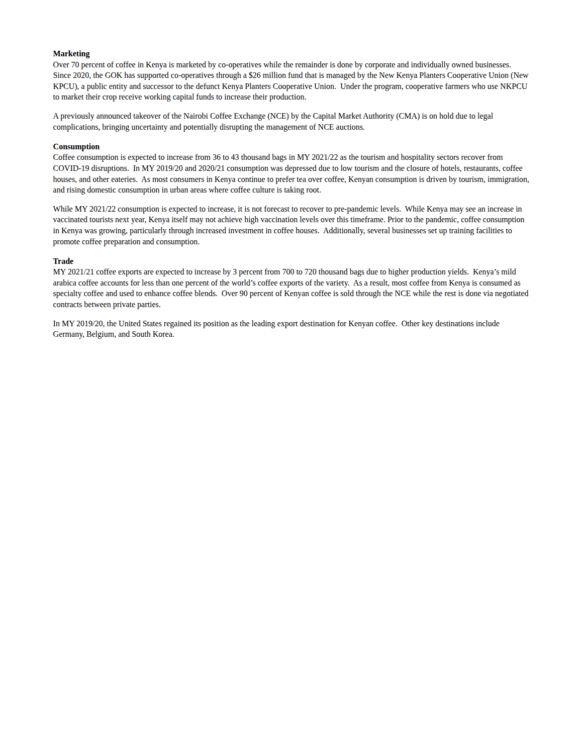Marketing
Over 70 percent of coffee in Kenya is marketed by co-operatives while the remainder is done by corporate and individually owned businesses. Since 2020, the GOK has supported co-operatives through a $26 million fund that is managed by the New Kenya Planters Cooperative Union (New KPCU), a public entity and successor to the defunct Kenya Planters Cooperative Union. Under the program, cooperative farmers who use NKPCU to market their crop receive working capital funds to increase their production.
A previously announced takeover of the Nairobi Coffee Exchange (NCE) by the Capital Market Authority (CMA) is on hold due to legal complications, bringing uncertainty and potentially disrupting the management of NCE auctions.
Consumption
Coffee consumption is expected to increase from 36 to 43 thousand bags in MY 2021/22 as the tourism and hospitality sectors recover from COVID-19 disruptions. In MY 2019/20 and 2020/21 consumption was depressed due to low tourism and the closure of hotels, restaurants, coffee houses, and other eateries. As most consumers in Kenya continue to prefer tea over coffee, Kenyan consumption is driven by tourism, immigration, and rising domestic consumption in urban areas where coffee culture is taking root.
While MY 2021/22 consumption is expected to increase, it is not forecast to recover to pre-pandemic levels. While Kenya may see an increase in vaccinated tourists next year, Kenya itself may not achieve high vaccination levels over this timeframe. Prior to the pandemic, coffee consumption in Kenya was growing, particularly through increased investment in coffee houses. Additionally, several businesses set up training facilities to promote coffee preparation and consumption.
Trade
MY 2021/21 coffee exports are expected to increase by 3 percent from 700 to 720 thousand bags due to higher production yields. Kenya’s mild arabica coffee accounts for less than one percent of the world’s coffee exports of the variety. As a result, most coffee from Kenya is consumed as specialty coffee and used to enhance coffee blends. Over 90 percent of Kenyan coffee is sold through the NCE while the rest is done via negotiated contracts between private parties.
In MY 2019/20, the United States regained its position as the leading export destination for Kenyan coffee. Other key destinations include Germany, Belgium, and South Korea.